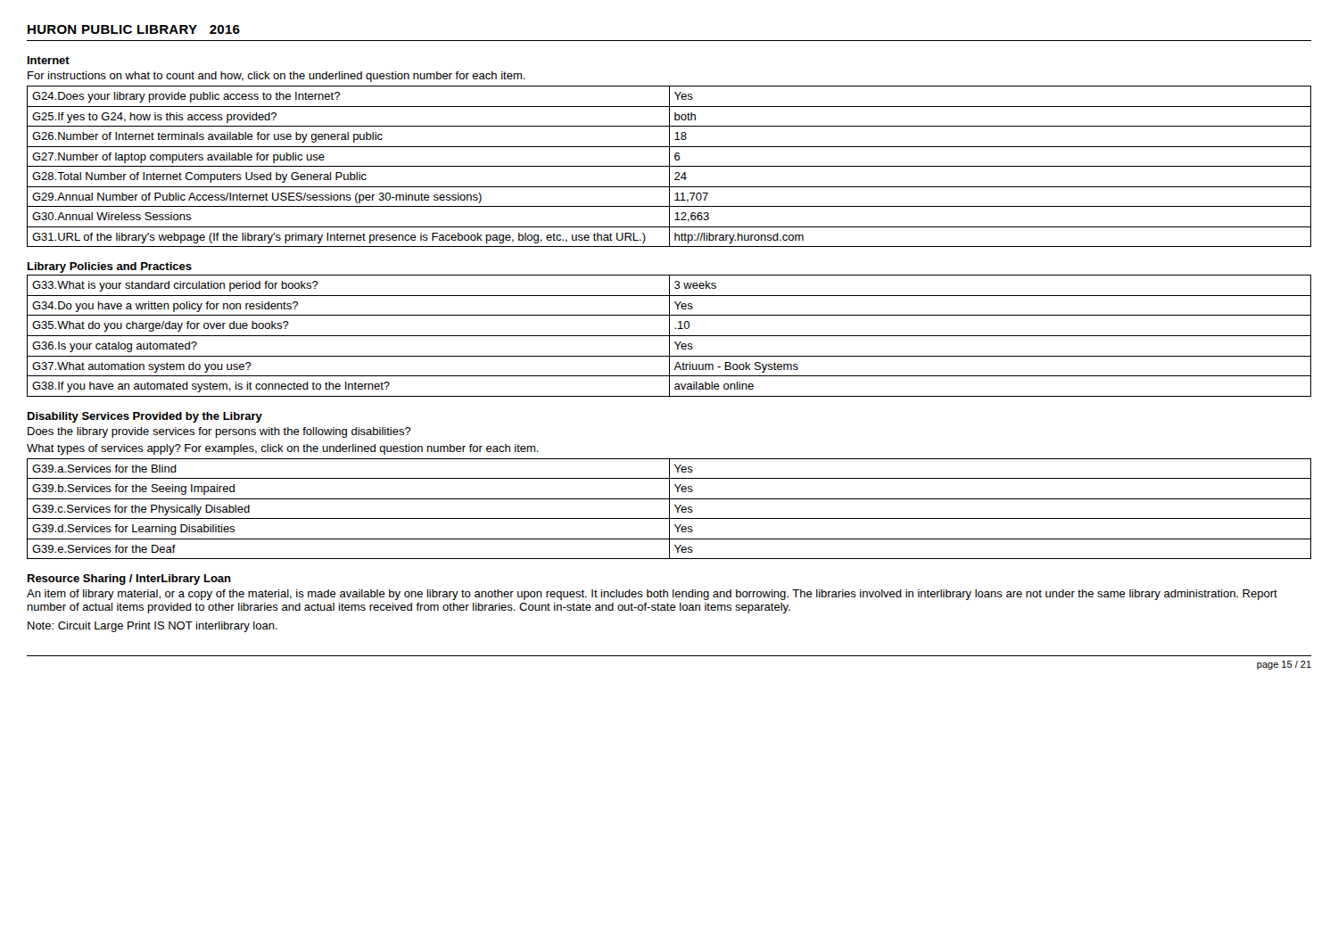HURON PUBLIC LIBRARY 2016
Internet
For instructions on what to count and how, click on the underlined question number for each item.
| G24.Does your library provide public access to the Internet? | Yes |
| G25.If yes to G24, how is this access provided? | both |
| G26.Number of Internet terminals available for use by general public | 18 |
| G27.Number of laptop computers available for public use | 6 |
| G28.Total Number of Internet Computers Used by General Public | 24 |
| G29.Annual Number of Public Access/Internet USES/sessions (per 30-minute sessions) | 11,707 |
| G30.Annual Wireless Sessions | 12,663 |
| G31.URL of the library's webpage (If the library's primary Internet presence is Facebook page, blog, etc., use that URL.) | http://library.huronsd.com |
Library Policies and Practices
| G33.What is your standard circulation period for books? | 3 weeks |
| G34.Do you have a written policy for non residents? | Yes |
| G35.What do you charge/day for over due books? | .10 |
| G36.Is your catalog automated? | Yes |
| G37.What automation system do you use? | Atriuum - Book Systems |
| G38.If you have an automated system, is it connected to the Internet? | available online |
Disability Services Provided by the Library
Does the library provide services for persons with the following disabilities?
What types of services apply? For examples, click on the underlined question number for each item.
| G39.a.Services for the Blind | Yes |
| G39.b.Services for the Seeing Impaired | Yes |
| G39.c.Services for the Physically Disabled | Yes |
| G39.d.Services for Learning Disabilities | Yes |
| G39.e.Services for the Deaf | Yes |
Resource Sharing / InterLibrary Loan
An item of library material, or a copy of the material, is made available by one library to another upon request. It includes both lending and borrowing. The libraries involved in interlibrary loans are not under the same library administration. Report number of actual items provided to other libraries and actual items received from other libraries. Count in-state and out-of-state loan items separately.
Note: Circuit Large Print IS NOT interlibrary loan.
page 15 / 21